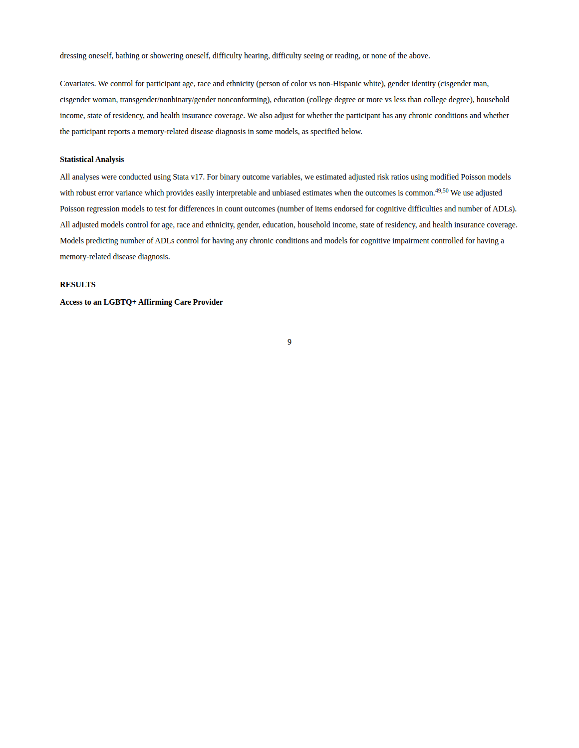dressing oneself, bathing or showering oneself, difficulty hearing, difficulty seeing or reading, or none of the above.
Covariates. We control for participant age, race and ethnicity (person of color vs non-Hispanic white), gender identity (cisgender man, cisgender woman, transgender/nonbinary/gender nonconforming), education (college degree or more vs less than college degree), household income, state of residency, and health insurance coverage. We also adjust for whether the participant has any chronic conditions and whether the participant reports a memory-related disease diagnosis in some models, as specified below.
Statistical Analysis
All analyses were conducted using Stata v17. For binary outcome variables, we estimated adjusted risk ratios using modified Poisson models with robust error variance which provides easily interpretable and unbiased estimates when the outcomes is common.49,50 We use adjusted Poisson regression models to test for differences in count outcomes (number of items endorsed for cognitive difficulties and number of ADLs). All adjusted models control for age, race and ethnicity, gender, education, household income, state of residency, and health insurance coverage. Models predicting number of ADLs control for having any chronic conditions and models for cognitive impairment controlled for having a memory-related disease diagnosis.
RESULTS
Access to an LGBTQ+ Affirming Care Provider
9